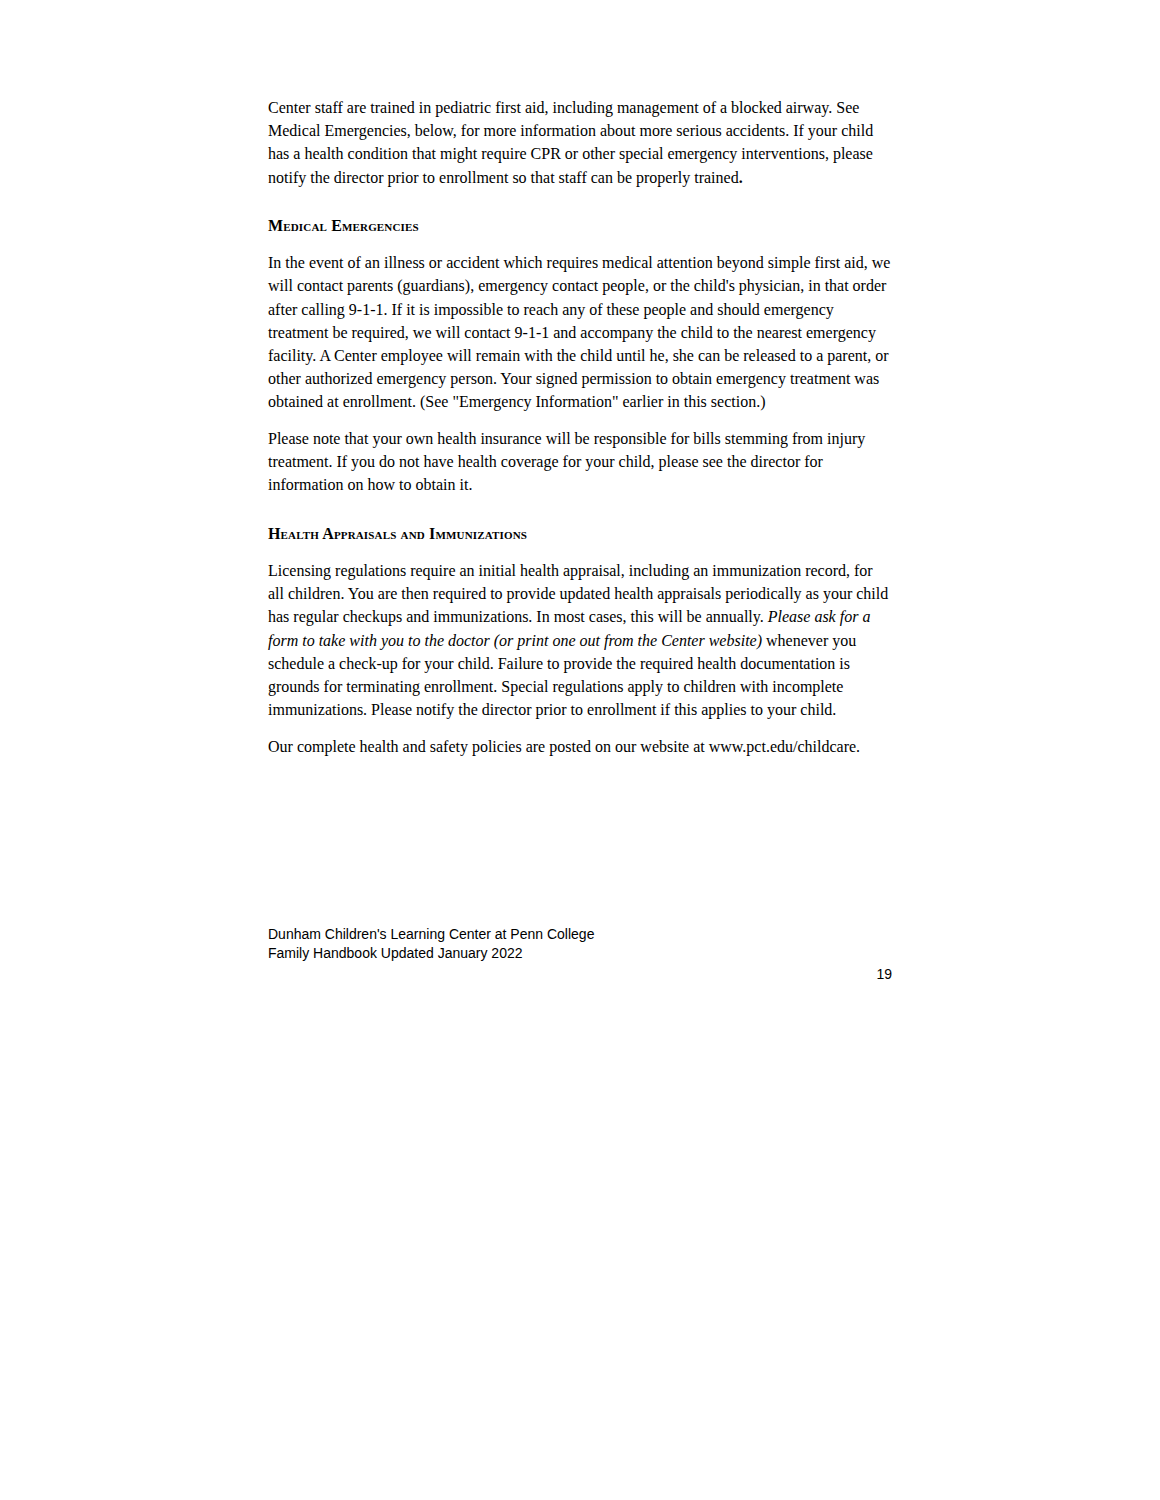Center staff are trained in pediatric first aid, including management of a blocked airway. See Medical Emergencies, below, for more information about more serious accidents. If your child has a health condition that might require CPR or other special emergency interventions, please notify the director prior to enrollment so that staff can be properly trained.
Medical Emergencies
In the event of an illness or accident which requires medical attention beyond simple first aid, we will contact parents (guardians), emergency contact people, or the child's physician, in that order after calling 9-1-1. If it is impossible to reach any of these people and should emergency treatment be required, we will contact 9-1-1 and accompany the child to the nearest emergency facility. A Center employee will remain with the child until he, she can be released to a parent, or other authorized emergency person. Your signed permission to obtain emergency treatment was obtained at enrollment. (See "Emergency Information" earlier in this section.)
Please note that your own health insurance will be responsible for bills stemming from injury treatment. If you do not have health coverage for your child, please see the director for information on how to obtain it.
Health Appraisals and Immunizations
Licensing regulations require an initial health appraisal, including an immunization record, for all children. You are then required to provide updated health appraisals periodically as your child has regular checkups and immunizations. In most cases, this will be annually. Please ask for a form to take with you to the doctor (or print one out from the Center website) whenever you schedule a check-up for your child. Failure to provide the required health documentation is grounds for terminating enrollment. Special regulations apply to children with incomplete immunizations. Please notify the director prior to enrollment if this applies to your child.
Our complete health and safety policies are posted on our website at www.pct.edu/childcare.
Dunham Children's Learning Center at Penn College
Family Handbook Updated January 2022
19